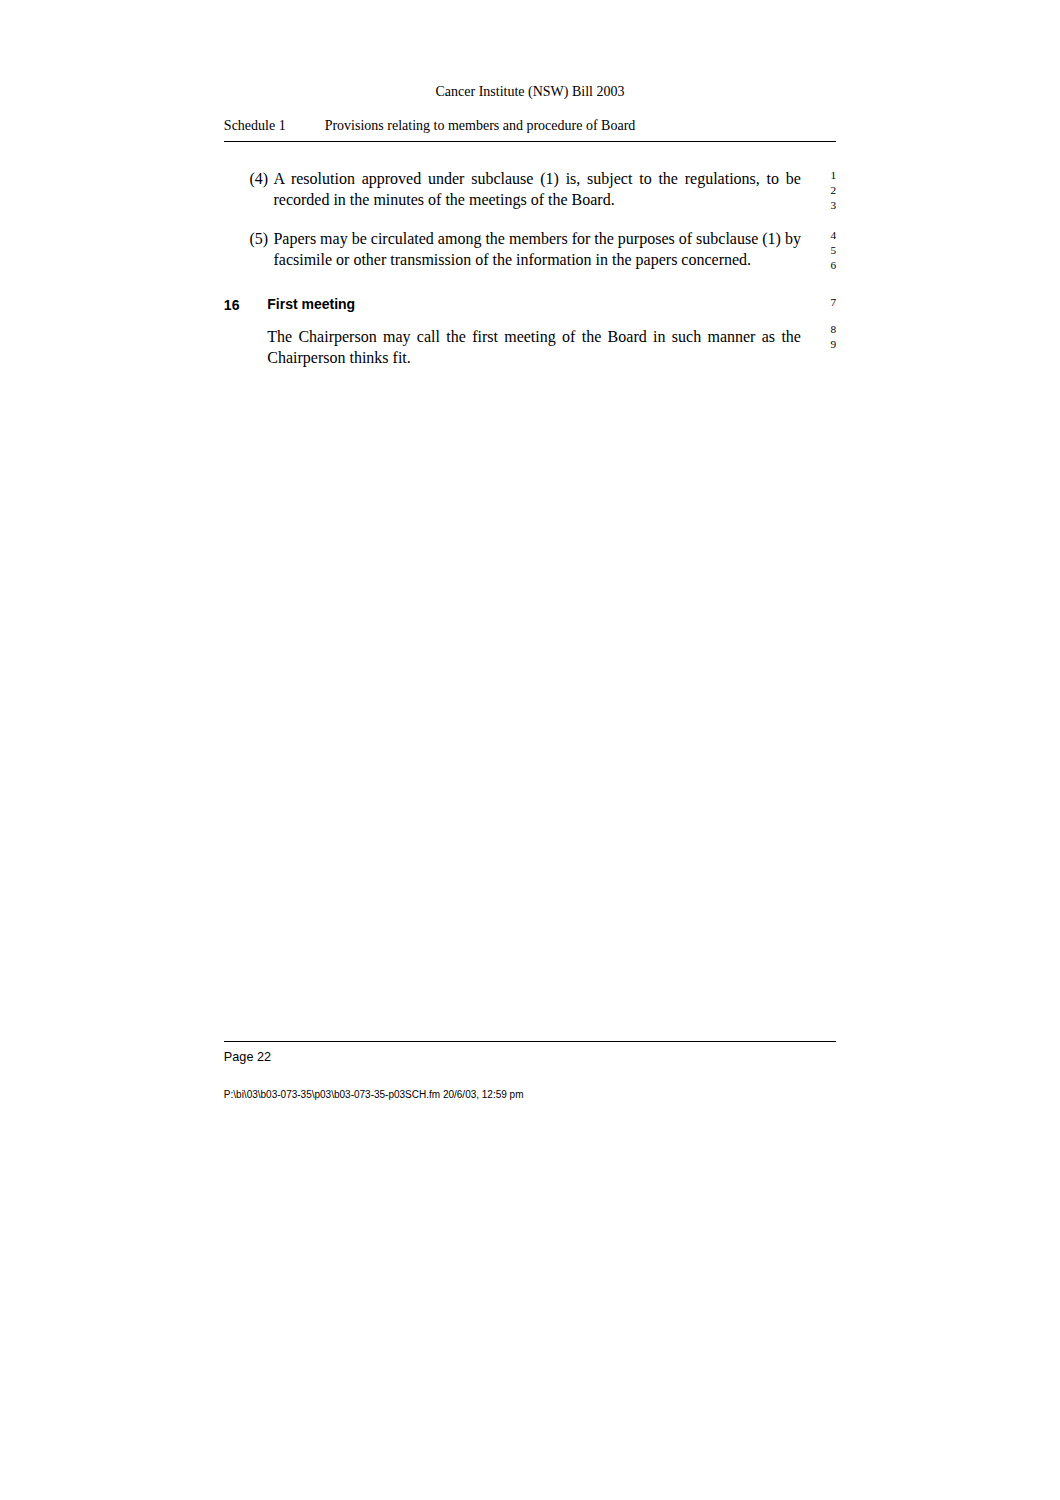Cancer Institute (NSW) Bill 2003
Schedule 1
Provisions relating to members and procedure of Board
(4)
A resolution approved under subclause (1) is, subject to the regulations, to be recorded in the minutes of the meetings of the Board.
123
(5)
Papers may be circulated among the members for the purposes of subclause (1) by facsimile or other transmission of the information in the papers concerned.
456
16
First meeting
The Chairperson may call the first meeting of the Board in such manner as the Chairperson thinks fit.
7
89
Page 22
P:\bi\03\b03-073-35\p03\b03-073-35-p03SCH.fm 20/6/03, 12:59 pm